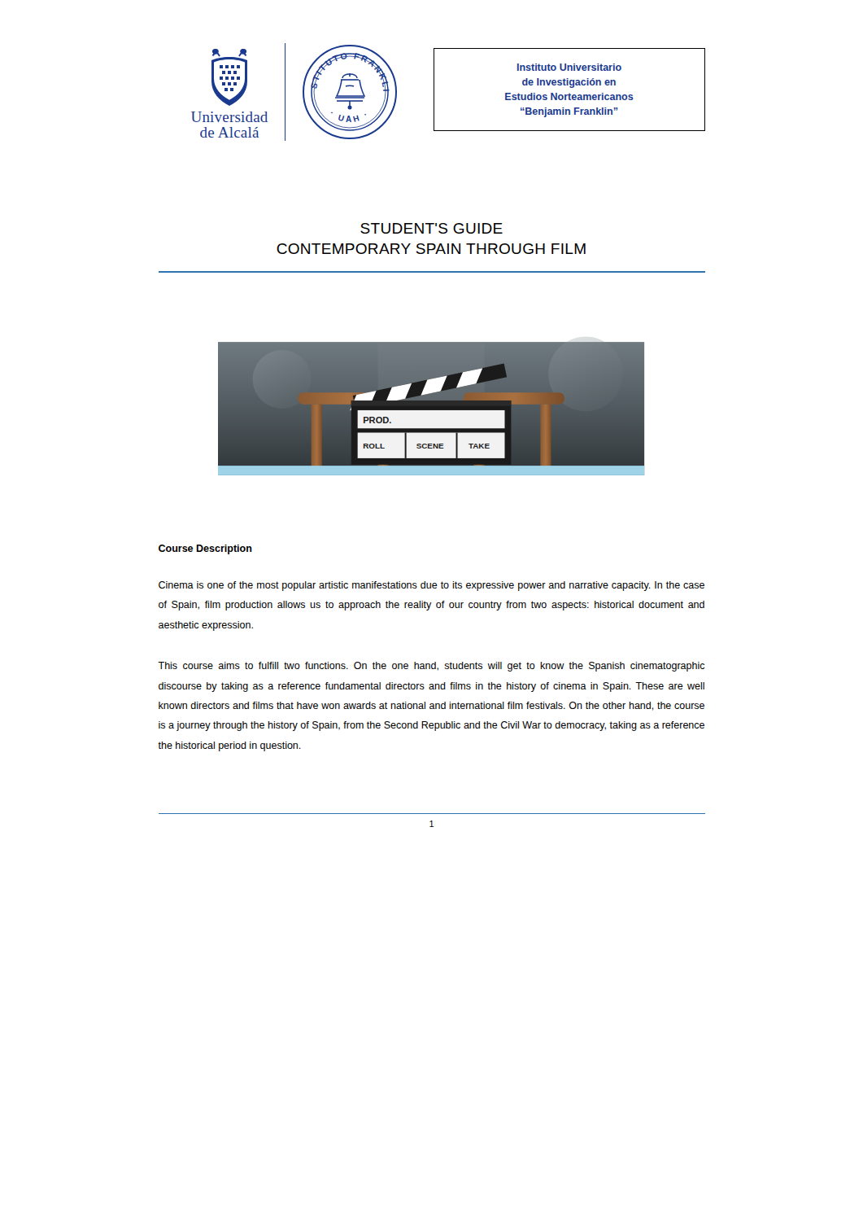Universidad
de Alcalá
INSTITUTO FRANKLIN · UAH ·
Instituto Universitario
de Investigación en
Estudios Norteamericanos
“Benjamin Franklin”
STUDENT'S GUIDE
CONTEMPORARY SPAIN THROUGH FILM
PROD. ROLL SCENE TAKE
Course Description
Cinema is one of the most popular artistic manifestations due to its expressive power and narrative capacity. In the case of Spain, film production allows us to approach the reality of our country from two aspects: historical document and aesthetic expression.
This course aims to fulfill two functions. On the one hand, students will get to know the Spanish cinematographic discourse by taking as a reference fundamental directors and films in the history of cinema in Spain. These are well known directors and films that have won awards at national and international film festivals. On the other hand, the course is a journey through the history of Spain, from the Second Republic and the Civil War to democracy, taking as a reference the historical period in question.
1